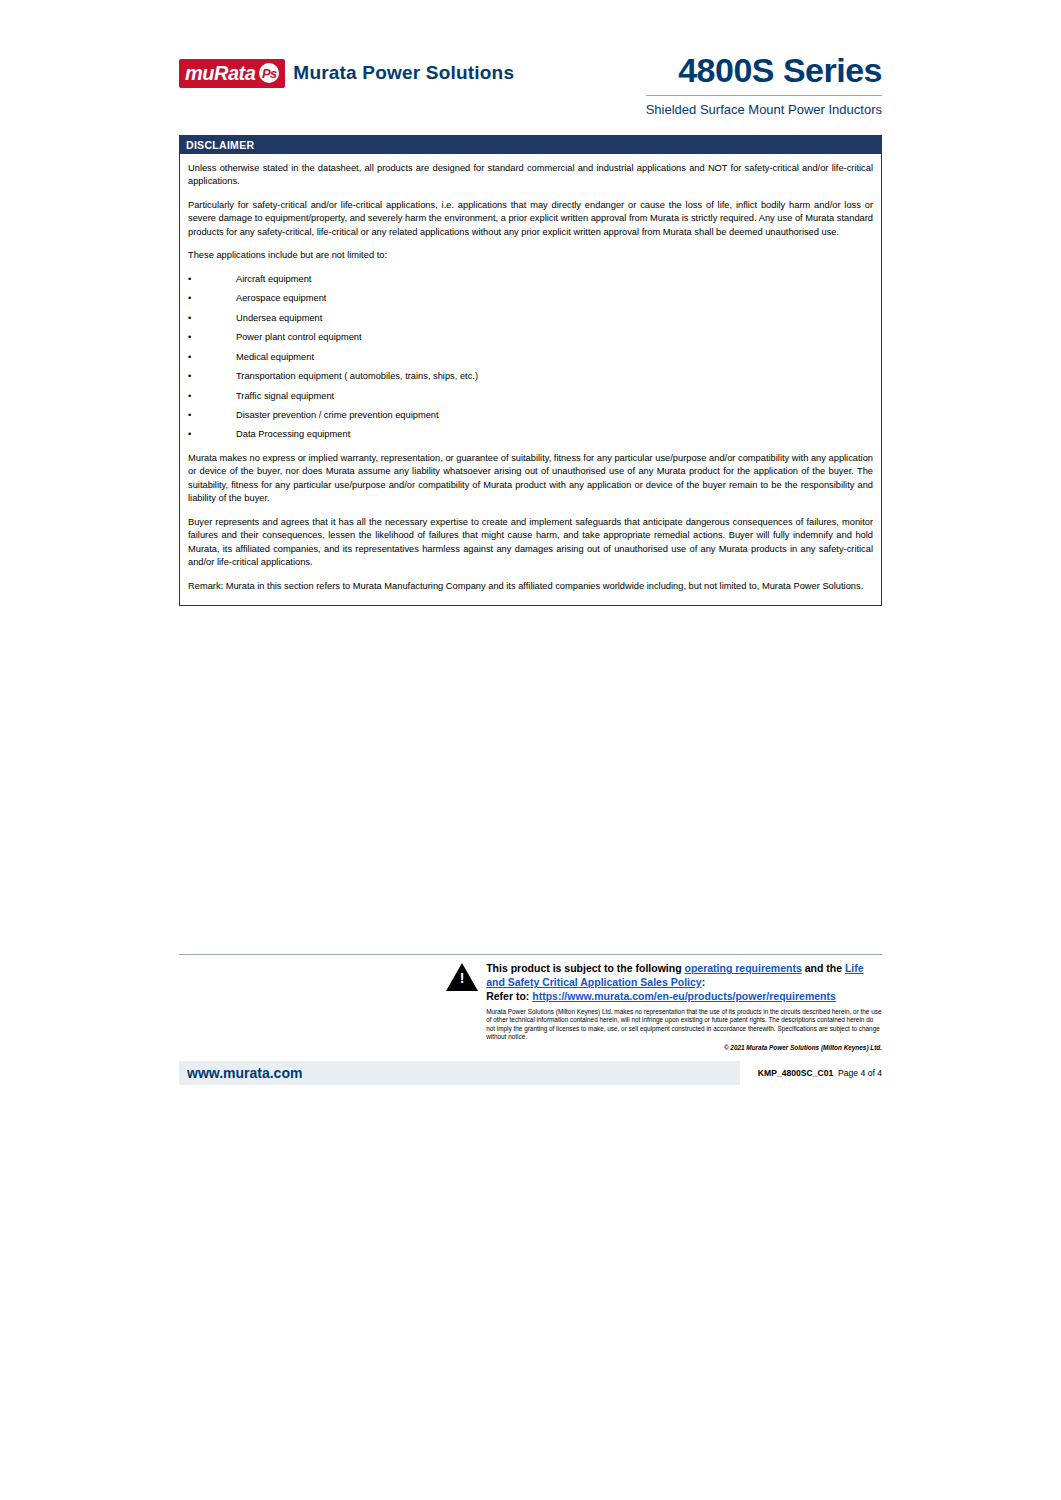muRata Ps Murata Power Solutions
4800S Series
Shielded Surface Mount Power Inductors
DISCLAIMER
Unless otherwise stated in the datasheet, all products are designed for standard commercial and industrial applications and NOT for safety-critical and/or life-critical applications.
Particularly for safety-critical and/or life-critical applications, i.e. applications that may directly endanger or cause the loss of life, inflict bodily harm and/or loss or severe damage to equipment/property, and severely harm the environment, a prior explicit written approval from Murata is strictly required. Any use of Murata standard products for any safety-critical, life-critical or any related applications without any prior explicit written approval from Murata shall be deemed unauthorised use.
These applications include but are not limited to:
•Aircraft equipment
•Aerospace equipment
•Undersea equipment
•Power plant control equipment
•Medical equipment
•Transportation equipment ( automobiles, trains, ships, etc.)
•Traffic signal equipment
•Disaster prevention / crime prevention equipment
•Data Processing equipment
Murata makes no express or implied warranty, representation, or guarantee of suitability, fitness for any particular use/purpose and/or compatibility with any application or device of the buyer, nor does Murata assume any liability whatsoever arising out of unauthorised use of any Murata product for the application of the buyer. The suitability, fitness for any particular use/purpose and/or compatibility of Murata product with any application or device of the buyer remain to be the responsibility and liability of the buyer.
Buyer represents and agrees that it has all the necessary expertise to create and implement safeguards that anticipate dangerous consequences of failures, monitor failures and their consequences, lessen the likelihood of failures that might cause harm, and take appropriate remedial actions. Buyer will fully indemnify and hold Murata, its affiliated companies, and its representatives harmless against any damages arising out of unauthorised use of any Murata products in any safety-critical and/or life-critical applications.
Remark: Murata in this section refers to Murata Manufacturing Company and its affiliated companies worldwide including, but not limited to, Murata Power Solutions.
This product is subject to the following operating requirements and the Life and Safety Critical Application Sales Policy:
Refer to: https://www.murata.com/en-eu/products/power/requirements
Murata Power Solutions (Milton Keynes) Ltd. makes no representation that the use of its products in the circuits described herein, or the use of other technical information contained herein, will not infringe upon existing or future patent rights. The descriptions contained herein do not imply the granting of licenses to make, use, or sell equipment constructed in accordance therewith. Specifications are subject to change without notice. © 2021 Murata Power Solutions (Milton Keynes) Ltd.
www.murata.com
KMP_4800SC_C01 Page 4 of 4